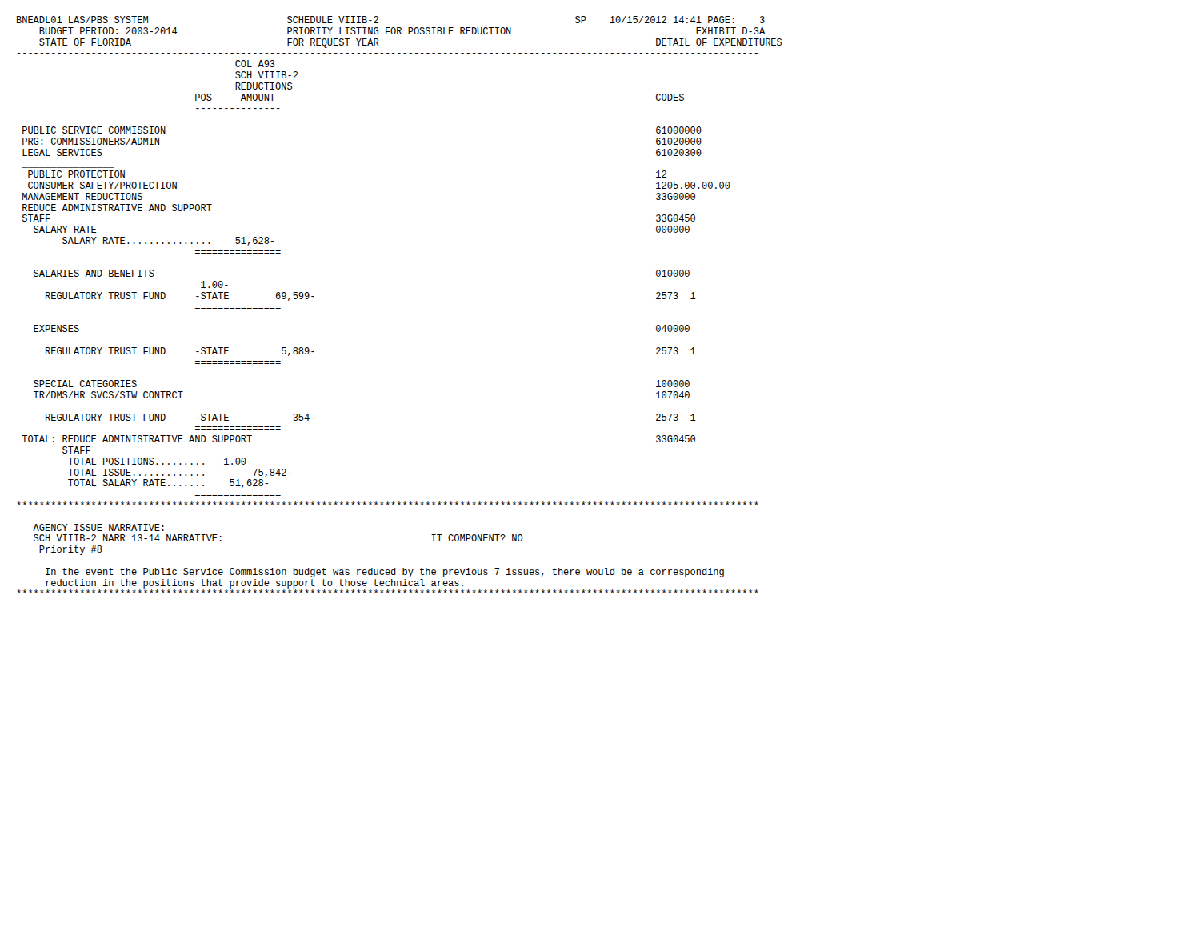BNEADL01 LAS/PBS SYSTEM                        SCHEDULE VIIIB-2                                  SP    10/15/2012 14:41 PAGE:    3
    BUDGET PERIOD: 2003-2014                   PRIORITY LISTING FOR POSSIBLE REDUCTION                                EXHIBIT D-3A
    STATE OF FLORIDA                           FOR REQUEST YEAR                                                DETAIL OF EXPENDITURES
---------------------------------------------------------------------------------------------------------------------------------
                                      COL A93
                                      SCH VIIIB-2
                                      REDUCTIONS
                               POS     AMOUNT                                                                  CODES
                               ---------------

 PUBLIC SERVICE COMMISSION                                                                                     61000000
 PRG: COMMISSIONERS/ADMIN                                                                                      61020000
 LEGAL SERVICES                                                                                                61020300
 ________________
  PUBLIC PROTECTION                                                                                            12
  CONSUMER SAFETY/PROTECTION                                                                                   1205.00.00.00
 MANAGEMENT REDUCTIONS                                                                                         33G0000
 REDUCE ADMINISTRATIVE AND SUPPORT
 STAFF                                                                                                         33G0450
   SALARY RATE                                                                                                 000000
        SALARY RATE...............    51,628-
                               ===============

   SALARIES AND BENEFITS                                                                                       010000
                                1.00-
     REGULATORY TRUST FUND     -STATE        69,599-                                                           2573  1
                               ===============

   EXPENSES                                                                                                    040000

     REGULATORY TRUST FUND     -STATE         5,889-                                                           2573  1
                               ===============

   SPECIAL CATEGORIES                                                                                          100000
   TR/DMS/HR SVCS/STW CONTRCT                                                                                  107040

     REGULATORY TRUST FUND     -STATE           354-                                                           2573  1
                               ===============
 TOTAL: REDUCE ADMINISTRATIVE AND SUPPORT                                                                      33G0450
        STAFF
         TOTAL POSITIONS.........   1.00-
         TOTAL ISSUE.............        75,842-
         TOTAL SALARY RATE.......    51,628-
                               ===============
*********************************************************************************************************************************

   AGENCY ISSUE NARRATIVE:
   SCH VIIIB-2 NARR 13-14 NARRATIVE:                                    IT COMPONENT? NO
    Priority #8

     In the event the Public Service Commission budget was reduced by the previous 7 issues, there would be a corresponding
     reduction in the positions that provide support to those technical areas.
*********************************************************************************************************************************